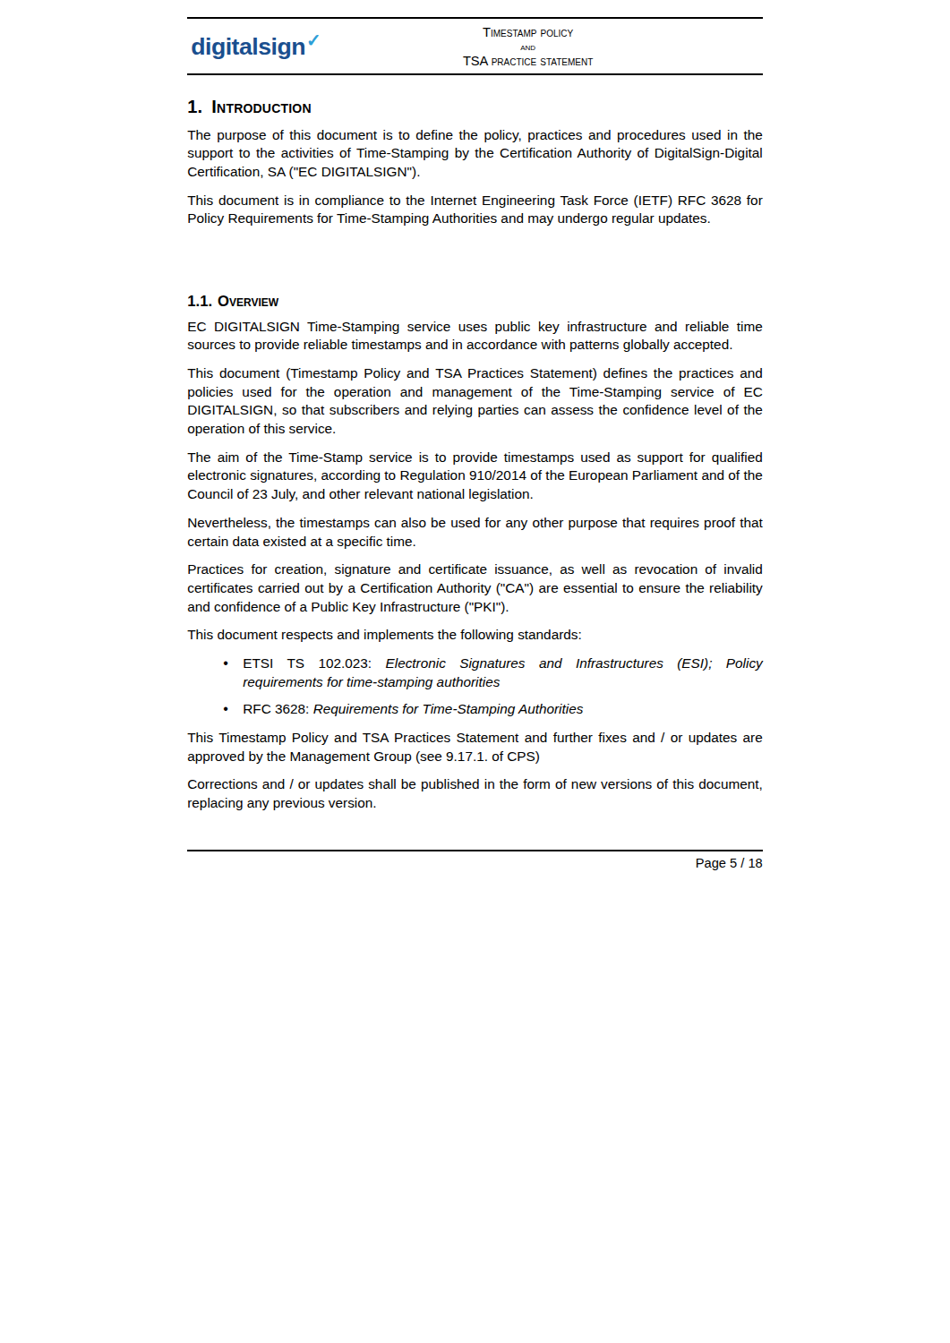digital sign✓
Timestamp policy and TSA practice statement
1. Introduction
The purpose of this document is to define the policy, practices and procedures used in the support to the activities of Time-Stamping by the Certification Authority of DigitalSign-Digital Certification, SA ("EC DIGITALSIGN").
This document is in compliance to the Internet Engineering Task Force (IETF) RFC 3628 for Policy Requirements for Time-Stamping Authorities and may undergo regular updates.
1.1. Overview
EC DIGITALSIGN Time-Stamping service uses public key infrastructure and reliable time sources to provide reliable timestamps and in accordance with patterns globally accepted.
This document (Timestamp Policy and TSA Practices Statement) defines the practices and policies used for the operation and management of the Time-Stamping service of EC DIGITALSIGN, so that subscribers and relying parties can assess the confidence level of the operation of this service.
The aim of the Time-Stamp service is to provide timestamps used as support for qualified electronic signatures, according to Regulation 910/2014 of the European Parliament and of the Council of 23 July, and other relevant national legislation.
Nevertheless, the timestamps can also be used for any other purpose that requires proof that certain data existed at a specific time.
Practices for creation, signature and certificate issuance, as well as revocation of invalid certificates carried out by a Certification Authority ("CA") are essential to ensure the reliability and confidence of a Public Key Infrastructure ("PKI").
This document respects and implements the following standards:
ETSI TS 102.023: Electronic Signatures and Infrastructures (ESI); Policy requirements for time-stamping authorities
RFC 3628: Requirements for Time-Stamping Authorities
This Timestamp Policy and TSA Practices Statement and further fixes and / or updates are approved by the Management Group (see 9.17.1. of CPS)
Corrections and / or updates shall be published in the form of new versions of this document, replacing any previous version.
Page 5 / 18